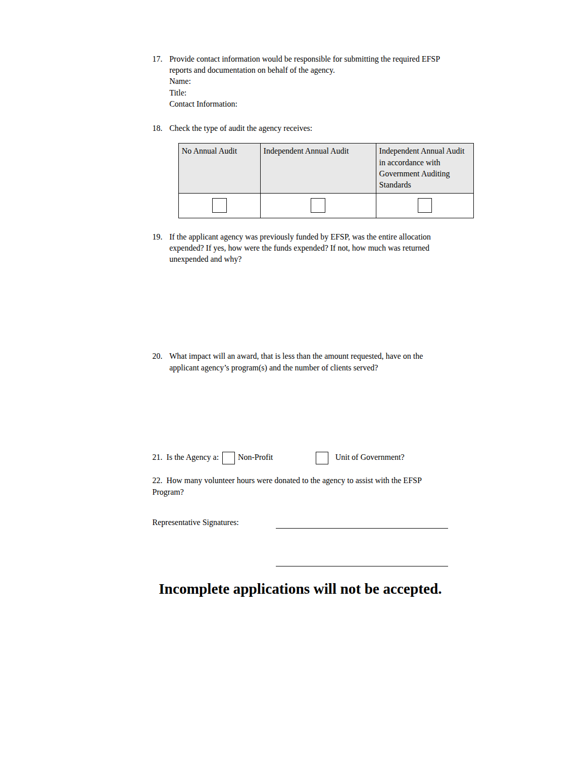17. Provide contact information would be responsible for submitting the required EFSP reports and documentation on behalf of the agency.
Name:
Title:
Contact Information:
18. Check the type of audit the agency receives:
| No Annual Audit | Independent Annual Audit | Independent Annual Audit in accordance with Government Auditing Standards |
| --- | --- | --- |
19. If the applicant agency was previously funded by EFSP, was the entire allocation expended? If yes, how were the funds expended? If not, how much was returned unexpended and why?
20. What impact will an award, that is less than the amount requested, have on the applicant agency’s program(s) and the number of clients served?
21. Is the Agency a: Non-Profit Unit of Government?
22. How many volunteer hours were donated to the agency to assist with the EFSP Program?
Representative Signatures:
Incomplete applications will not be accepted.